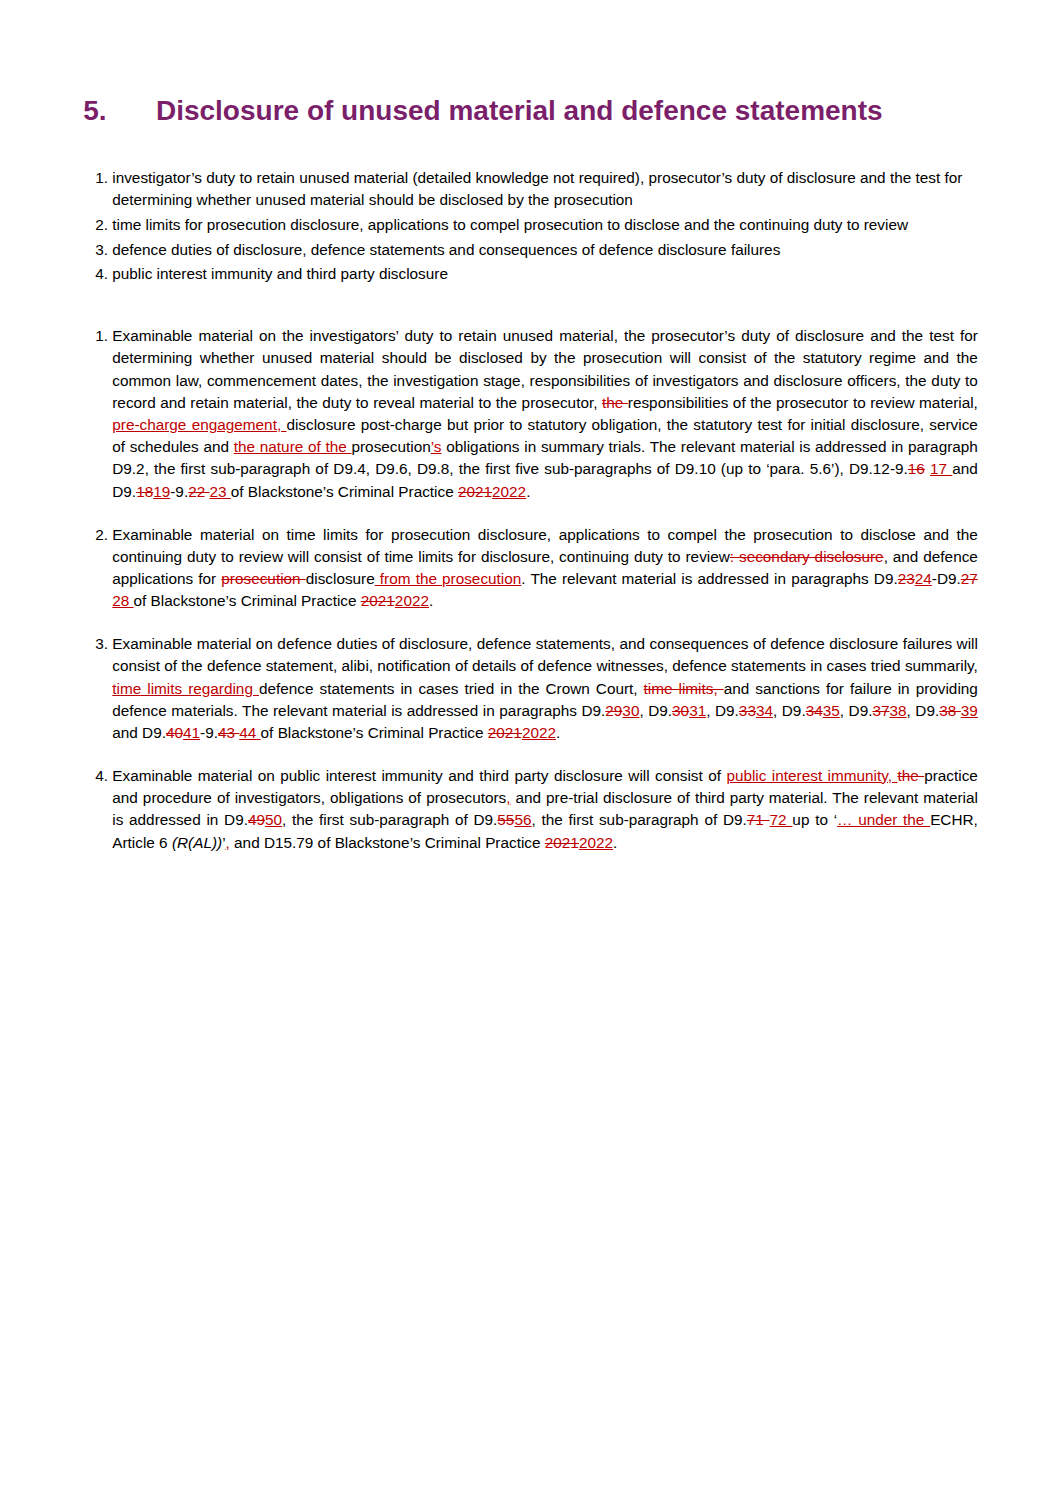5. Disclosure of unused material and defence statements
investigator’s duty to retain unused material (detailed knowledge not required), prosecutor’s duty of disclosure and the test for determining whether unused material should be disclosed by the prosecution
time limits for prosecution disclosure, applications to compel prosecution to disclose and the continuing duty to review
defence duties of disclosure, defence statements and consequences of defence disclosure failures
public interest immunity and third party disclosure
Examinable material on the investigators’ duty to retain unused material, the prosecutor’s duty of disclosure and the test for determining whether unused material should be disclosed by the prosecution will consist of the statutory regime and the common law, commencement dates, the investigation stage, responsibilities of investigators and disclosure officers, the duty to record and retain material, the duty to reveal material to the prosecutor, the responsibilities of the prosecutor to review material, pre-charge engagement, disclosure post-charge but prior to statutory obligation, the statutory test for initial disclosure, service of schedules and the nature of the prosecution’s obligations in summary trials. The relevant material is addressed in paragraph D9.2, the first sub-paragraph of D9.4, D9.6, D9.8, the first five sub-paragraphs of D9.10 (up to ‘para. 5.6’), D9.12-9.16 17 and D9.1819-9.22 23 of Blackstone’s Criminal Practice 20212022.
Examinable material on time limits for prosecution disclosure, applications to compel the prosecution to disclose and the continuing duty to review will consist of time limits for disclosure, continuing duty to review: secondary disclosure, and defence applications for prosecution disclosure from the prosecution. The relevant material is addressed in paragraphs D9.2324-D9.27 28 of Blackstone’s Criminal Practice 20212022.
Examinable material on defence duties of disclosure, defence statements, and consequences of defence disclosure failures will consist of the defence statement, alibi, notification of details of defence witnesses, defence statements in cases tried summarily, time limits regarding defence statements in cases tried in the Crown Court, time limits, and sanctions for failure in providing defence materials. The relevant material is addressed in paragraphs D9.2930, D9.3031, D9.3334, D9.3435, D9.3738, D9.38 39 and D9.4041-9.43 44 of Blackstone’s Criminal Practice 20212022.
Examinable material on public interest immunity and third party disclosure will consist of public interest immunity, the practice and procedure of investigators, obligations of prosecutors, and pre-trial disclosure of third party material. The relevant material is addressed in D9.4950, the first sub-paragraph of D9.5556, the first sub-paragraph of D9.71 72 up to ‘… under the ECHR, Article 6 (R(AL))’, and D15.79 of Blackstone’s Criminal Practice 20212022.